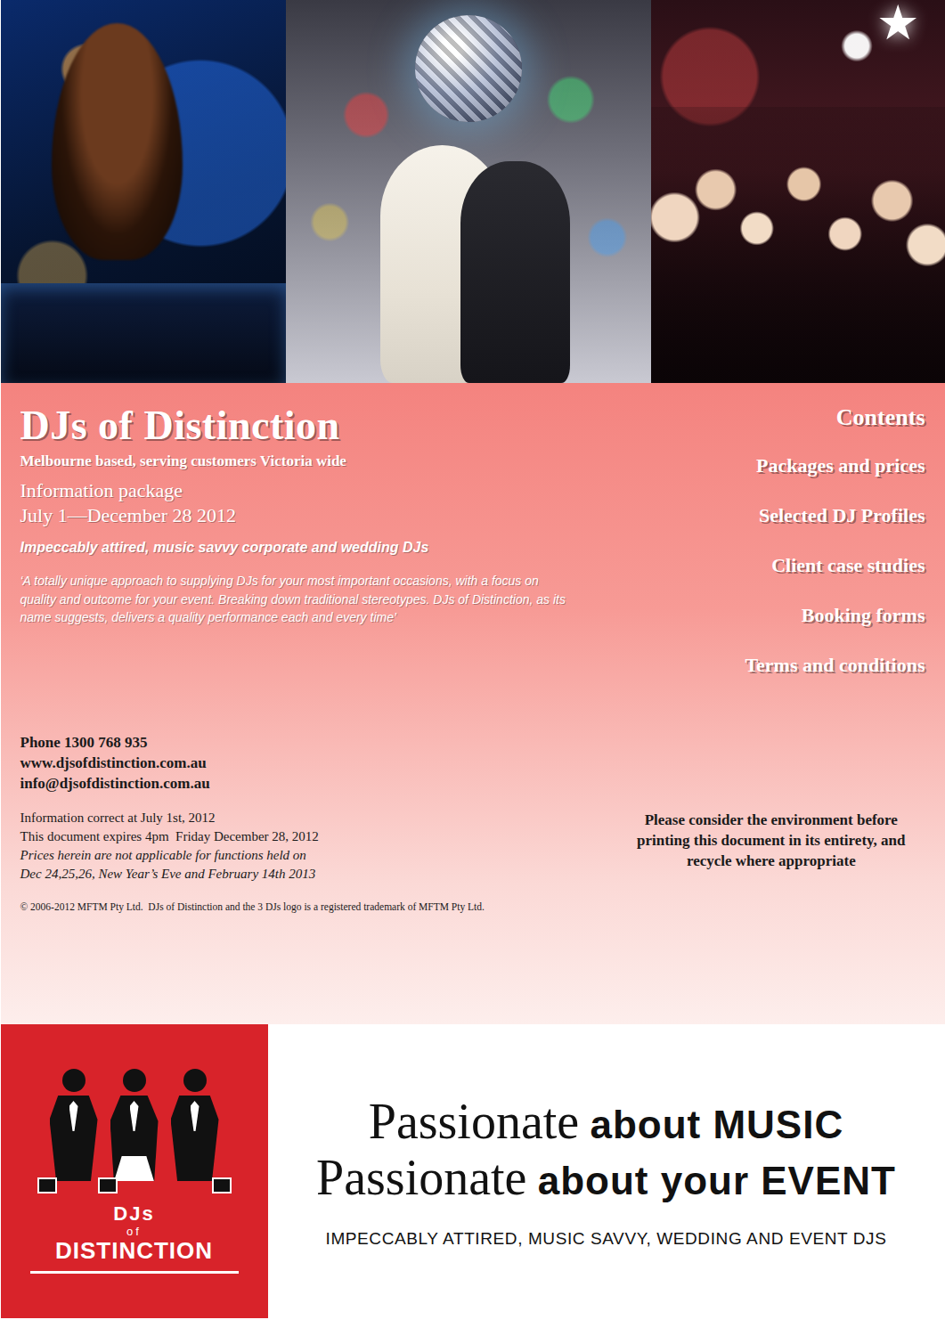DJs of Distinction
Melbourne based, serving customers Victoria wide
Information package
July 1—December 28 2012
Impeccably attired, music savvy corporate and wedding DJs
‘A totally unique approach to supplying DJs for your most important occasions, with a focus on quality and outcome for your event. Breaking down traditional stereotypes. DJs of Distinction, as its name suggests, delivers a quality performance each and every time’
Phone 1300 768 935
www.djsofdistinction.com.au
info@djsofdistinction.com.au
Information correct at July 1st, 2012
This document expires 4pm Friday December 28, 2012
Prices herein are not applicable for functions held on
Dec 24,25,26, New Year’s Eve and February 14th 2013
© 2006-2012 MFTM Pty Ltd. DJs of Distinction and the 3 DJs logo is a registered trademark of MFTM Pty Ltd.
Contents
Packages and prices
Selected DJ Profiles
Client case studies
Booking forms
Terms and conditions
Please consider the environment before printing this document in its entirety, and recycle where appropriate
DJs of DISTINCTION
Passionate about MUSIC
Passionate about your EVENT
Impeccably attired, music savvy, wedding and event DJs